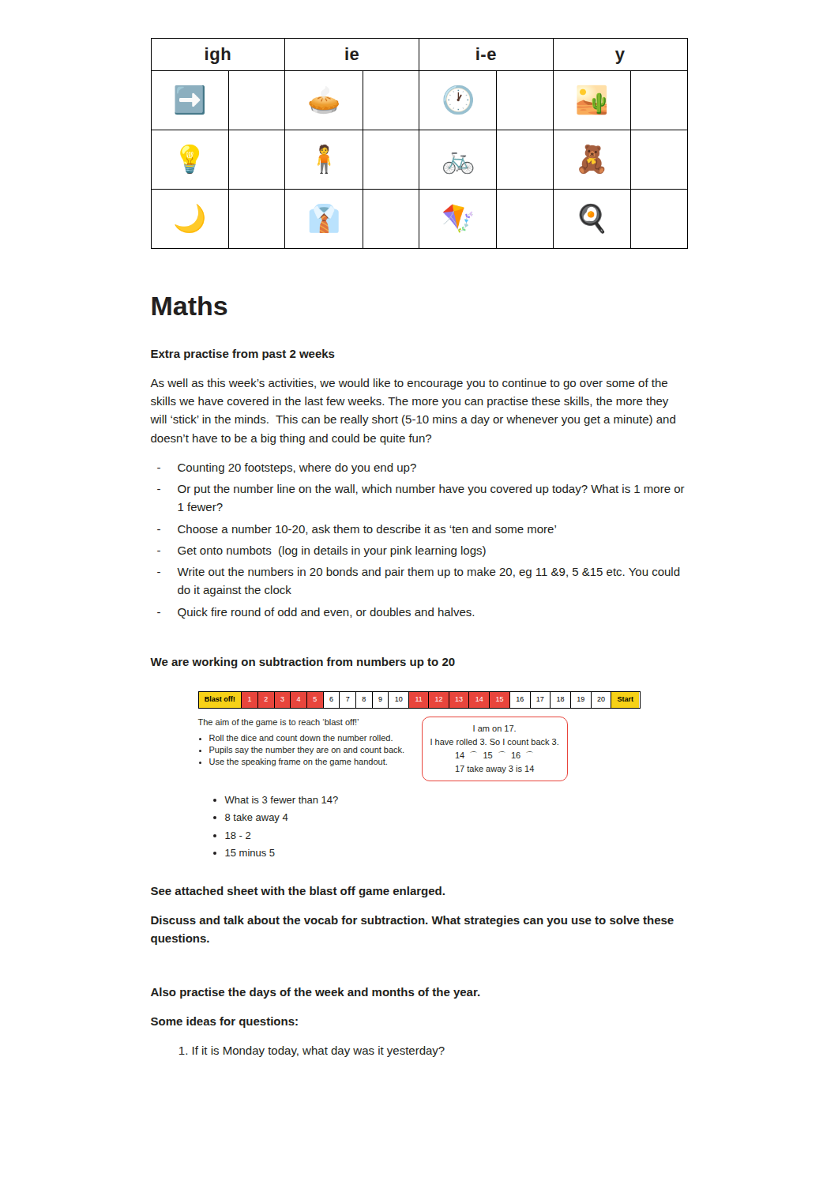| igh | ie | i-e | y |
| --- | --- | --- | --- |
| ➡️ | | 🥧 | | 🕐 | | 🏜️ | |
| 💡 | | 🧍 | | 🚲 | | 🧸 | |
| 🌙 | | 👔 | | 🪁 | | 🍳 | |
Maths
Extra practise from past 2 weeks
As well as this week’s activities, we would like to encourage you to continue to go over some of the skills we have covered in the last few weeks. The more you can practise these skills, the more they will ‘stick’ in the minds. This can be really short (5-10 mins a day or whenever you get a minute) and doesn’t have to be a big thing and could be quite fun?
Counting 20 footsteps, where do you end up?
Or put the number line on the wall, which number have you covered up today? What is 1 more or 1 fewer?
Choose a number 10-20, ask them to describe it as ‘ten and some more’
Get onto numbots (log in details in your pink learning logs)
Write out the numbers in 20 bonds and pair them up to make 20, eg 11 &9, 5 &15 etc. You could do it against the clock
Quick fire round of odd and even, or doubles and halves.
We are working on subtraction from numbers up to 20
Blast off!
1
2
3
4
5
6
7
8
9
10
11
12
13
14
15
16
17
18
19
20
Start
The aim of the game is to reach ‘blast off!’
Roll the dice and count down the number rolled.
Pupils say the number they are on and count back.
Use the speaking frame on the game handout.
I am on 17.
I have rolled 3. So I count back 3.
14 ⌒ 15 ⌒ 16 ⌒
17 take away 3 is 14
What is 3 fewer than 14?
8 take away 4
18 - 2
15 minus 5
See attached sheet with the blast off game enlarged.
Discuss and talk about the vocab for subtraction. What strategies can you use to solve these questions.
Also practise the days of the week and months of the year.
Some ideas for questions:
If it is Monday today, what day was it yesterday?